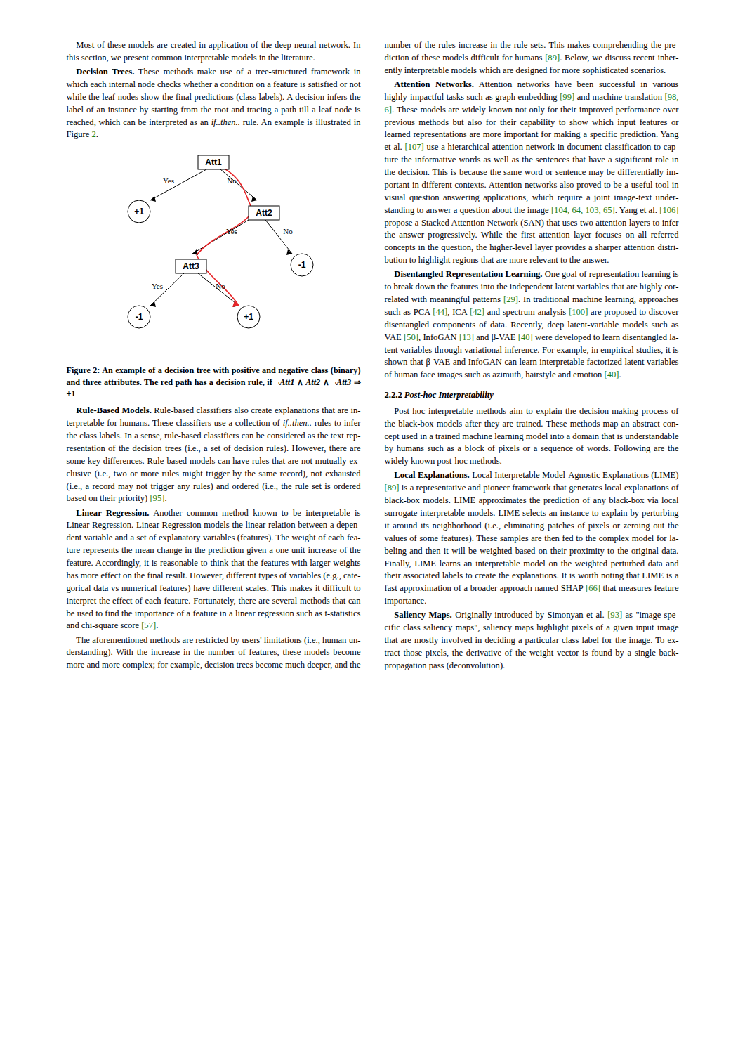Most of these models are created in application of the deep neural network. In this section, we present common interpretable models in the literature.
Decision Trees. These methods make use of a tree-structured framework in which each internal node checks whether a condition on a feature is satisfied or not while the leaf nodes show the final predictions (class labels). A decision infers the label of an instance by starting from the root and tracing a path till a leaf node is reached, which can be interpreted as an if..then.. rule. An example is illustrated in Figure 2.
Att1 Att2 Att3 +1 -1 -1 +1 Yes No Yes No Yes No
Figure 2: An example of a decision tree with positive and negative class (binary) and three attributes. The red path has a decision rule, if ¬Att1 ∧ Att2 ∧ ¬Att3 ⇒ +1
Rule-Based Models. Rule-based classifiers also create explanations that are interpretable for humans. These classifiers use a collection of if..then.. rules to infer the class labels. In a sense, rule-based classifiers can be considered as the text representation of the decision trees (i.e., a set of decision rules). However, there are some key differences. Rule-based models can have rules that are not mutually exclusive (i.e., two or more rules might trigger by the same record), not exhausted (i.e., a record may not trigger any rules) and ordered (i.e., the rule set is ordered based on their priority) [95].
Linear Regression. Another common method known to be interpretable is Linear Regression. Linear Regression models the linear relation between a dependent variable and a set of explanatory variables (features). The weight of each feature represents the mean change in the prediction given a one unit increase of the feature. Accordingly, it is reasonable to think that the features with larger weights has more effect on the final result. However, different types of variables (e.g., categorical data vs numerical features) have different scales. This makes it difficult to interpret the effect of each feature. Fortunately, there are several methods that can be used to find the importance of a feature in a linear regression such as t-statistics and chi-square score [57].
The aforementioned methods are restricted by users' limitations (i.e., human understanding). With the increase in the number of features, these models become more and more complex; for example, decision trees become much deeper, and the number of the rules increase in the rule sets. This makes comprehending the prediction of these models difficult for humans [89]. Below, we discuss recent inherently interpretable models which are designed for more sophisticated scenarios.
Attention Networks. Attention networks have been successful in various highly-impactful tasks such as graph embedding [99] and machine translation [98, 6]. These models are widely known not only for their improved performance over previous methods but also for their capability to show which input features or learned representations are more important for making a specific prediction. Yang et al. [107] use a hierarchical attention network in document classification to capture the informative words as well as the sentences that have a significant role in the decision. This is because the same word or sentence may be differentially important in different contexts. Attention networks also proved to be a useful tool in visual question answering applications, which require a joint image-text understanding to answer a question about the image [104, 64, 103, 65]. Yang et al. [106] propose a Stacked Attention Network (SAN) that uses two attention layers to infer the answer progressively. While the first attention layer focuses on all referred concepts in the question, the higher-level layer provides a sharper attention distribution to highlight regions that are more relevant to the answer.
Disentangled Representation Learning. One goal of representation learning is to break down the features into the independent latent variables that are highly correlated with meaningful patterns [29]. In traditional machine learning, approaches such as PCA [44], ICA [42] and spectrum analysis [100] are proposed to discover disentangled components of data. Recently, deep latent-variable models such as VAE [50], InfoGAN [13] and β-VAE [40] were developed to learn disentangled latent variables through variational inference. For example, in empirical studies, it is shown that β-VAE and InfoGAN can learn interpretable factorized latent variables of human face images such as azimuth, hairstyle and emotion [40].
2.2.2 Post-hoc Interpretability
Post-hoc interpretable methods aim to explain the decision-making process of the black-box models after they are trained. These methods map an abstract concept used in a trained machine learning model into a domain that is understandable by humans such as a block of pixels or a sequence of words. Following are the widely known post-hoc methods.
Local Explanations. Local Interpretable Model-Agnostic Explanations (LIME) [89] is a representative and pioneer framework that generates local explanations of black-box models. LIME approximates the prediction of any black-box via local surrogate interpretable models. LIME selects an instance to explain by perturbing it around its neighborhood (i.e., eliminating patches of pixels or zeroing out the values of some features). These samples are then fed to the complex model for labeling and then it will be weighted based on their proximity to the original data. Finally, LIME learns an interpretable model on the weighted perturbed data and their associated labels to create the explanations. It is worth noting that LIME is a fast approximation of a broader approach named SHAP [66] that measures feature importance.
Saliency Maps. Originally introduced by Simonyan et al. [93] as "image-specific class saliency maps", saliency maps highlight pixels of a given input image that are mostly involved in deciding a particular class label for the image. To extract those pixels, the derivative of the weight vector is found by a single backpropagation pass (deconvolution).